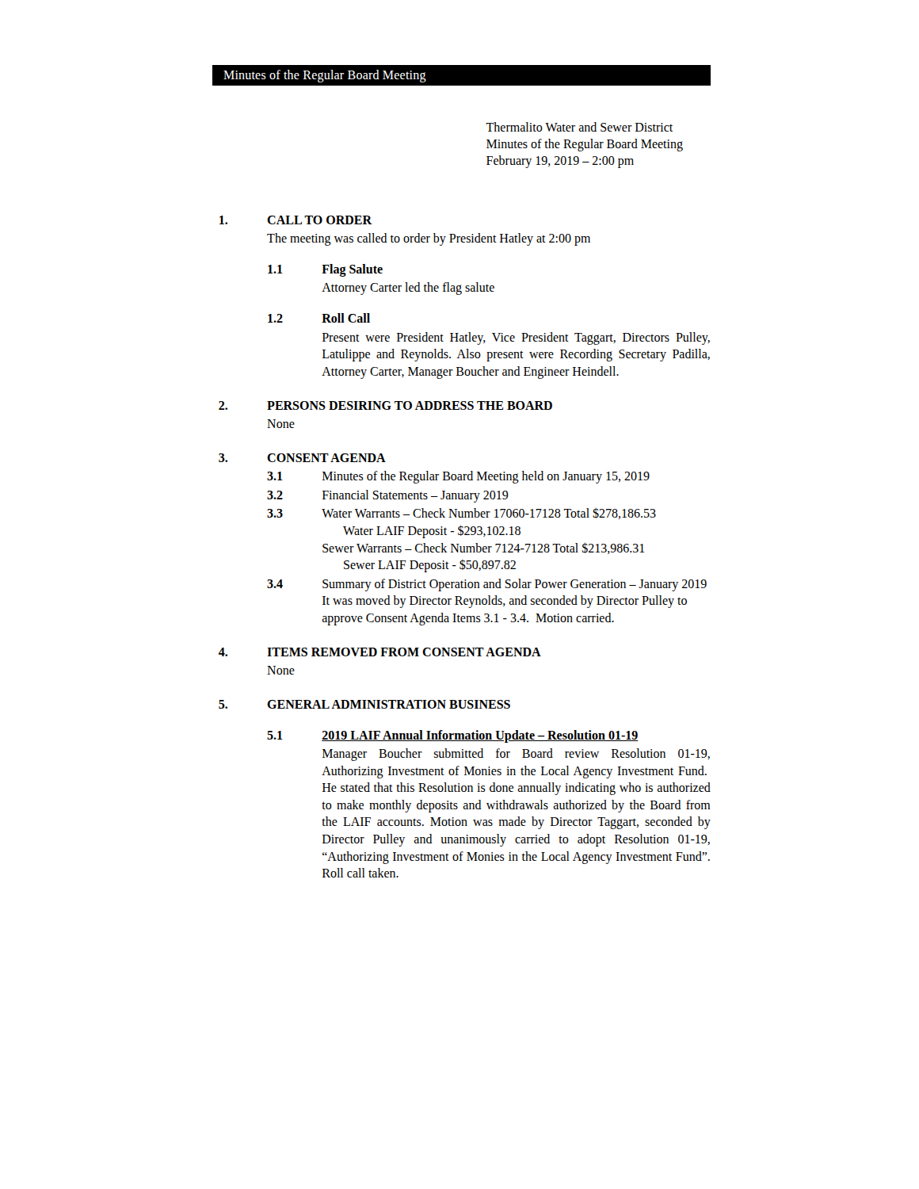Minutes of the Regular Board Meeting
Thermalito Water and Sewer District
Minutes of the Regular Board Meeting
February 19, 2019 – 2:00 pm
1.
Call to Order
The meeting was called to order by President Hatley at 2:00 pm
1.1
Flag Salute
Attorney Carter led the flag salute
1.2
Roll Call
Present were President Hatley, Vice President Taggart, Directors Pulley, Latulippe and Reynolds. Also present were Recording Secretary Padilla, Attorney Carter, Manager Boucher and Engineer Heindell.
2.
Persons Desiring to Address the Board
None
3.
Consent Agenda
3.1 Minutes of the Regular Board Meeting held on January 15, 2019
3.2 Financial Statements – January 2019
3.3 Water Warrants – Check Number 17060-17128 Total $278,186.53
Water LAIF Deposit - $293,102.18
Sewer Warrants – Check Number 7124-7128 Total $213,986.31
Sewer LAIF Deposit - $50,897.82
3.4 Summary of District Operation and Solar Power Generation – January 2019
It was moved by Director Reynolds, and seconded by Director Pulley to approve Consent Agenda Items 3.1 - 3.4. Motion carried.
4.
Items Removed from Consent Agenda
None
5.
General Administration Business
5.1
2019 LAIF Annual Information Update – Resolution 01-19
Manager Boucher submitted for Board review Resolution 01-19, Authorizing Investment of Monies in the Local Agency Investment Fund. He stated that this Resolution is done annually indicating who is authorized to make monthly deposits and withdrawals authorized by the Board from the LAIF accounts. Motion was made by Director Taggart, seconded by Director Pulley and unanimously carried to adopt Resolution 01-19, “Authorizing Investment of Monies in the Local Agency Investment Fund”. Roll call taken.